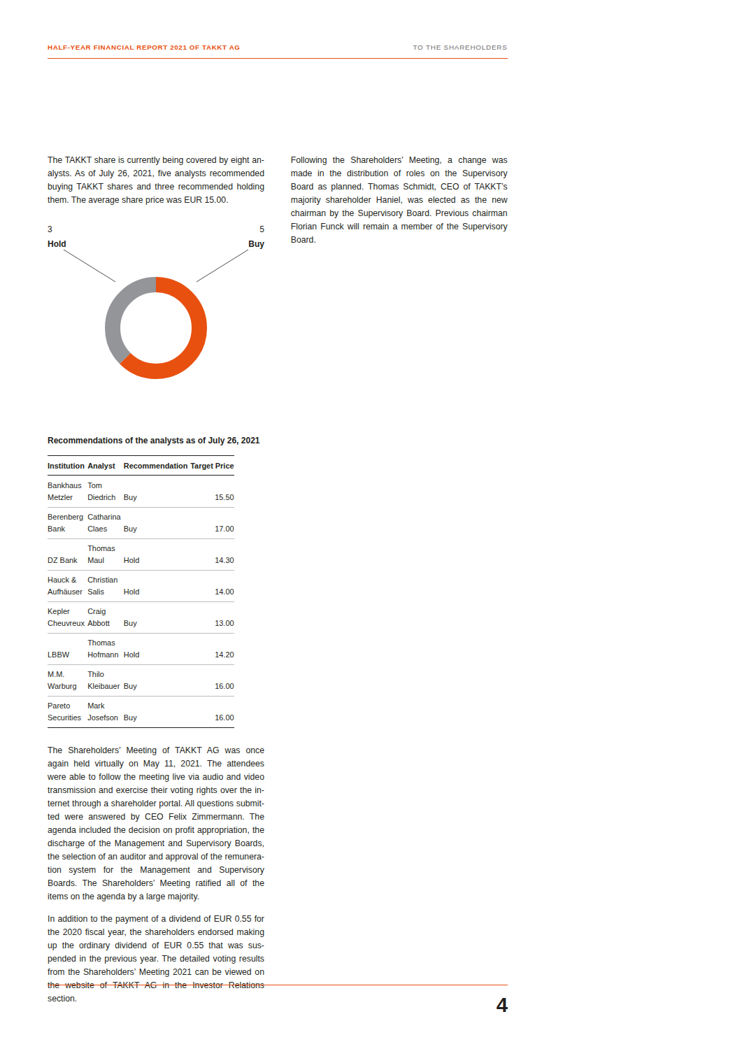Half-Year Financial Report 2021 of TAKKT AG
To the Shareholders
The TAKKT share is currently being covered by eight analysts. As of July 26, 2021, five analysts recommended buying TAKKT shares and three recommended holding them. The average share price was EUR 15.00.
3 5
Hold Buy
Recommendations of the analysts as of July 26, 2021
| Institution | Analyst | Recommendation | Target Price |
| --- | --- | --- | --- |
| Bankhaus Metzler | Tom Diedrich | Buy | 15.50 |
| Berenberg Bank | Catharina Claes | Buy | 17.00 |
| DZ Bank | Thomas Maul | Hold | 14.30 |
| Hauck & Aufhäuser | Christian Salis | Hold | 14.00 |
| Kepler Cheuvreux | Craig Abbott | Buy | 13.00 |
| LBBW | Thomas Hofmann | Hold | 14.20 |
| M.M. Warburg | Thilo Kleibauer | Buy | 16.00 |
| Pareto Securities | Mark Josefson | Buy | 16.00 |
The Shareholders’ Meeting of TAKKT AG was once again held virtually on May 11, 2021. The attendees were able to follow the meeting live via audio and video transmission and exercise their voting rights over the internet through a shareholder portal. All questions submitted were answered by CEO Felix Zimmermann. The agenda included the decision on profit appropriation, the discharge of the Management and Supervisory Boards, the selection of an auditor and approval of the remuneration system for the Management and Supervisory Boards. The Shareholders’ Meeting ratified all of the items on the agenda by a large majority.
In addition to the payment of a dividend of EUR 0.55 for the 2020 fiscal year, the shareholders endorsed making up the ordinary dividend of EUR 0.55 that was suspended in the previous year. The detailed voting results from the Shareholders’ Meeting 2021 can be viewed on the website of TAKKT AG in the Investor Relations section.
Following the Shareholders’ Meeting, a change was made in the distribution of roles on the Supervisory Board as planned. Thomas Schmidt, CEO of TAKKT’s majority shareholder Haniel, was elected as the new chairman by the Supervisory Board. Previous chairman Florian Funck will remain a member of the Supervisory Board.
4